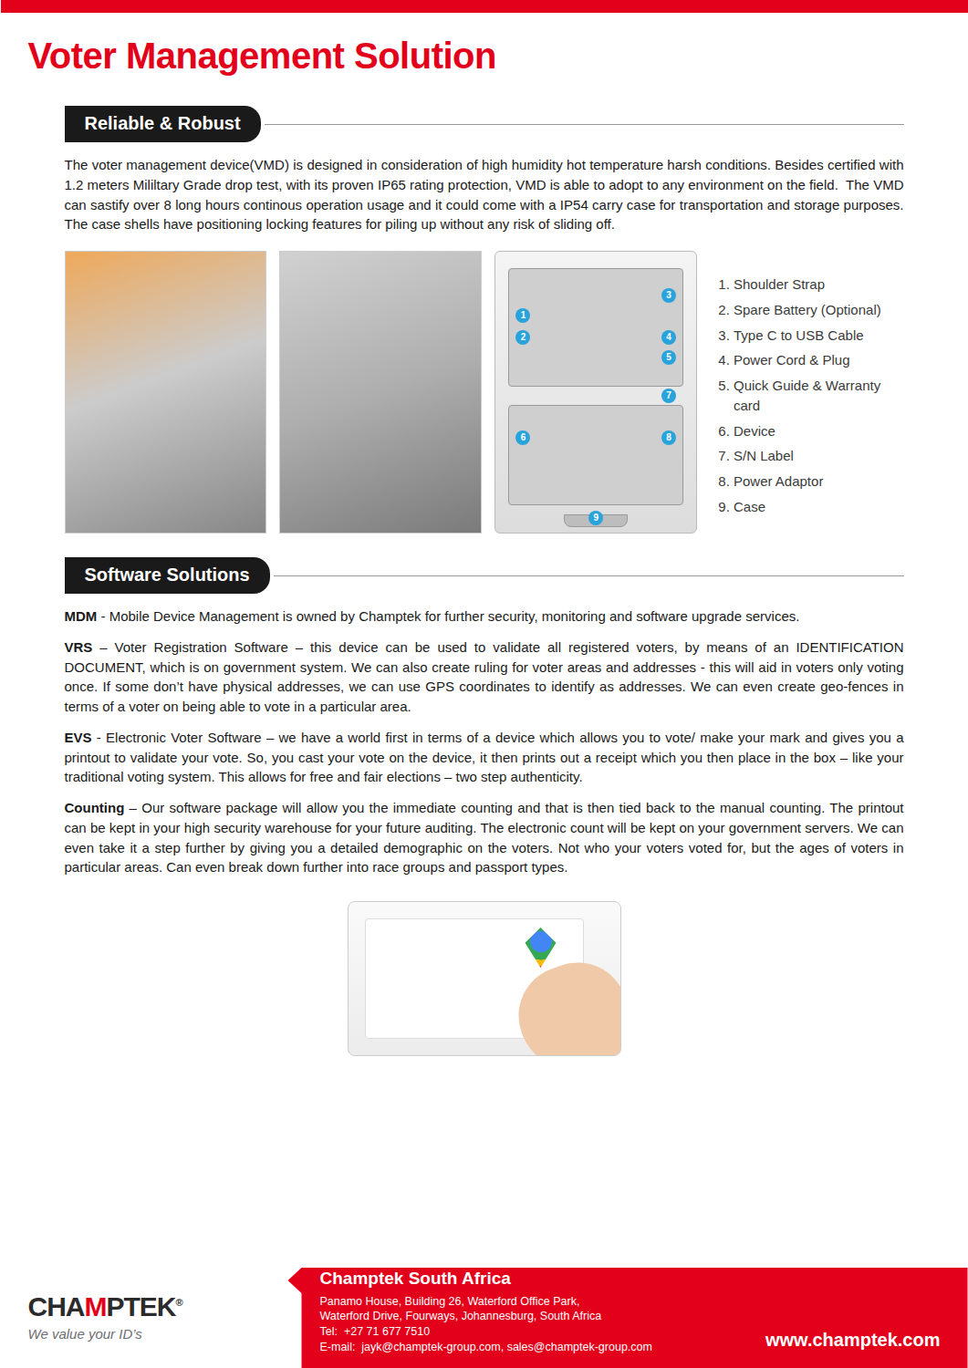Voter Management Solution
Reliable & Robust
The voter management device(VMD) is designed in consideration of high humidity hot temperature harsh conditions. Besides certified with 1.2 meters Mililtary Grade drop test, with its proven IP65 rating protection, VMD is able to adopt to any environment on the field. The VMD can sastify over 8 long hours continous operation usage and it could come with a IP54 carry case for transportation and storage purposes. The case shells have positioning locking features for piling up without any risk of sliding off.
1 2 3 4 5 6 7 8 9
Shoulder Strap
Spare Battery (Optional)
Type C to USB Cable
Power Cord & Plug
Quick Guide & Warranty card
Device
S/N Label
Power Adaptor
Case
Software Solutions
MDM - Mobile Device Management is owned by Champtek for further security, monitoring and software upgrade services.
VRS – Voter Registration Software – this device can be used to validate all registered voters, by means of an IDENTIFICATION DOCUMENT, which is on government system. We can also create ruling for voter areas and addresses - this will aid in voters only voting once. If some don’t have physical addresses, we can use GPS coordinates to identify as addresses. We can even create geo-fences in terms of a voter on being able to vote in a particular area.
EVS - Electronic Voter Software – we have a world first in terms of a device which allows you to vote/ make your mark and gives you a printout to validate your vote. So, you cast your vote on the device, it then prints out a receipt which you then place in the box – like your traditional voting system. This allows for free and fair elections – two step authenticity.
Counting – Our software package will allow you the immediate counting and that is then tied back to the manual counting. The printout can be kept in your high security warehouse for your future auditing. The electronic count will be kept on your government servers. We can even take it a step further by giving you a detailed demographic on the voters. Not who your voters voted for, but the ages of voters in particular areas. Can even break down further into race groups and passport types.
CHAMPTEK®
We value your ID’s
Champtek South Africa
Panamo House, Building 26, Waterford Office Park,
Waterford Drive, Fourways, Johannesburg, South Africa
Tel: +27 71 677 7510
E-mail: jayk@champtek-group.com, sales@champtek-group.com
www.champtek.com